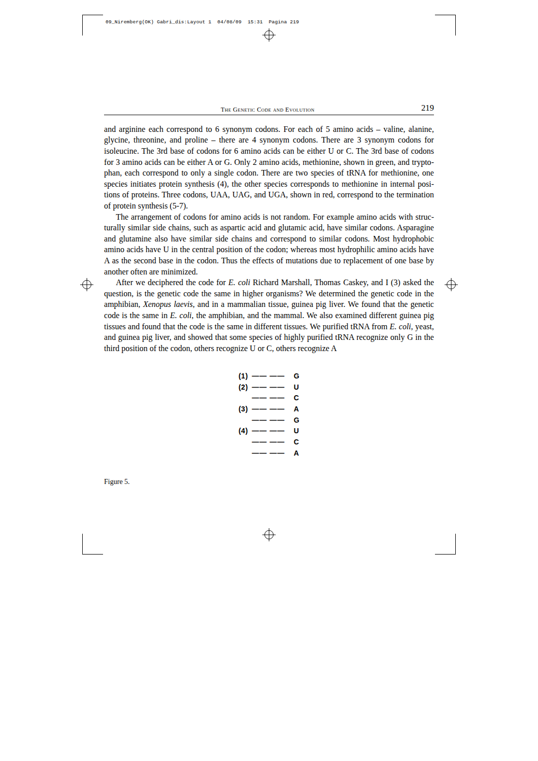09_Niremberg(OK) Gabri_dis:Layout 1 04/08/09 15:31 Pagina 219
The Genetic Code and Evolution 219
and arginine each correspond to 6 synonym codons. For each of 5 amino acids – valine, alanine, glycine, threonine, and proline – there are 4 synonym codons. There are 3 synonym codons for isoleucine. The 3rd base of codons for 6 amino acids can be either U or C. The 3rd base of codons for 3 amino acids can be either A or G. Only 2 amino acids, methionine, shown in green, and tryptophan, each correspond to only a single codon. There are two species of tRNA for methionine, one species initiates protein synthesis (4), the other species corresponds to methionine in internal positions of proteins. Three codons, UAA, UAG, and UGA, shown in red, correspond to the termination of protein synthesis (5-7).
The arrangement of codons for amino acids is not random. For example amino acids with structurally similar side chains, such as aspartic acid and glutamic acid, have similar codons. Asparagine and glutamine also have similar side chains and correspond to similar codons. Most hydrophobic amino acids have U in the central position of the codon; whereas most hydrophilic amino acids have A as the second base in the codon. Thus the effects of mutations due to replacement of one base by another often are minimized.
After we deciphered the code for E. coli Richard Marshall, Thomas Caskey, and I (3) asked the question, is the genetic code the same in higher organisms? We determined the genetic code in the amphibian, Xenopus laevis, and in a mammalian tissue, guinea pig liver. We found that the genetic code is the same in E. coli, the amphibian, and the mammal. We also examined different guinea pig tissues and found that the code is the same in different tissues. We purified tRNA from E. coli, yeast, and guinea pig liver, and showed that some species of highly purified tRNA recognize only G in the third position of the codon, others recognize U or C, others recognize A
| (1) | —— —— | G |
| (2) | —— —— | U |
| —— —— | C |
| (3) | —— —— | A |
| —— —— | G |
| (4) | —— —— | U |
| —— —— | C |
| —— —— | A |
Figure 5.